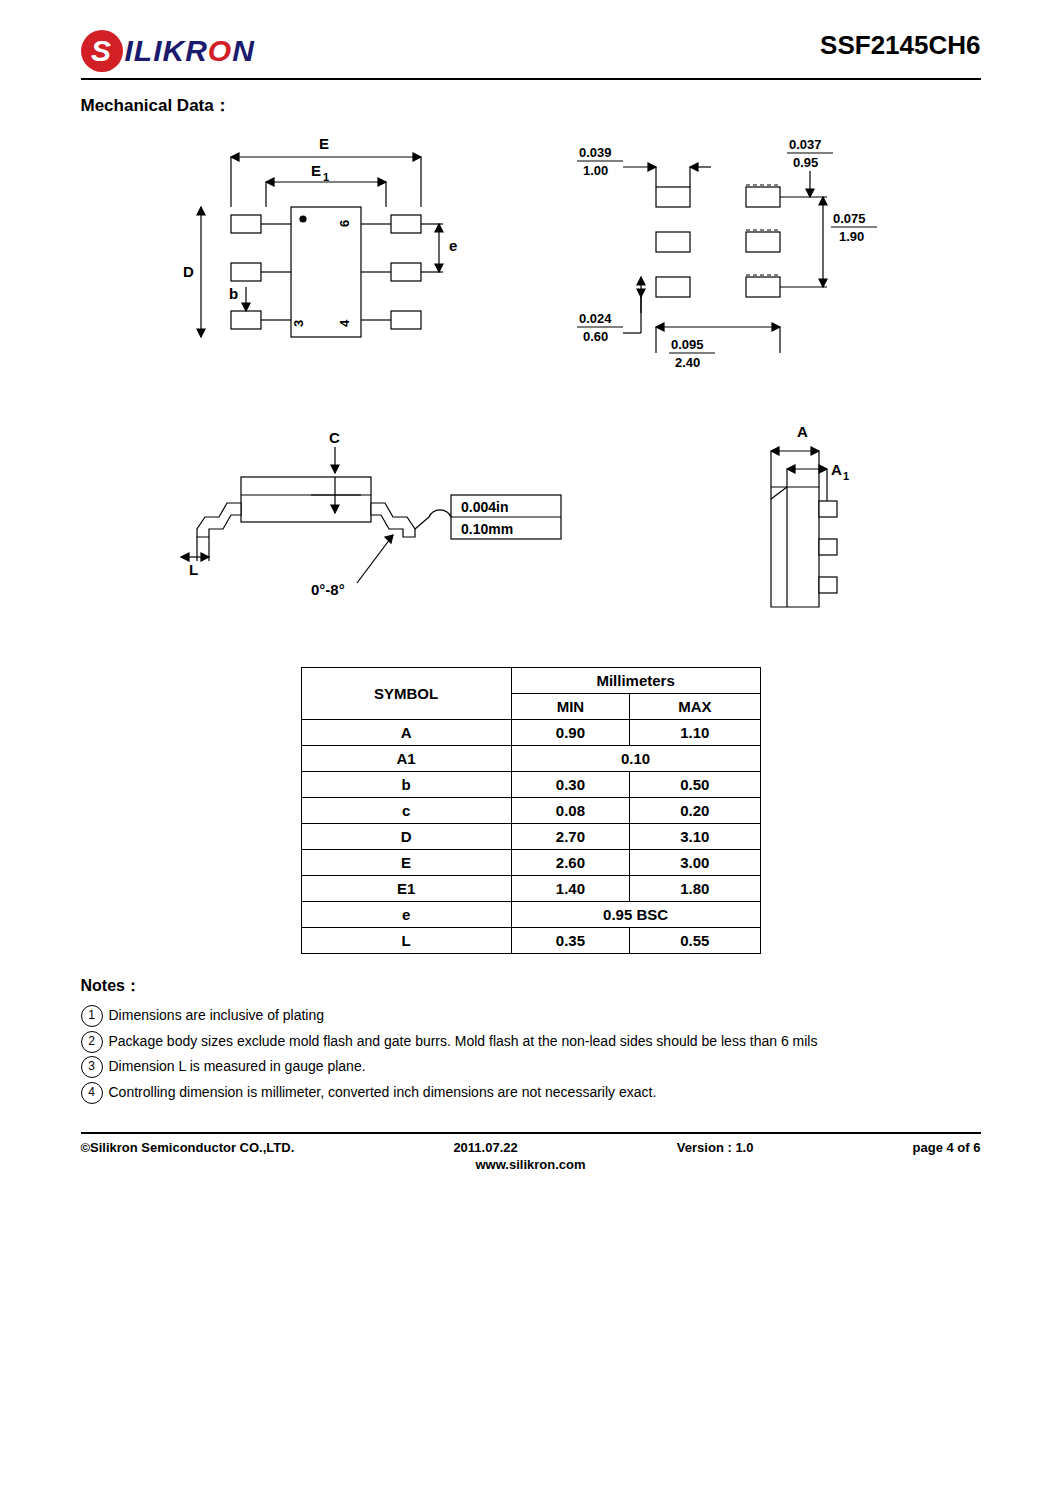SILIKRON
SSF2145CH6
Mechanical Data：
E E 1 6 4 3 e D b 0.039 1.00 0.024 0.60 0.095 2.40 0.037 0.95 0.075 1.90
C L 0.004in 0.10mm 0°-8° A A 1
| SYMBOL | Millimeters |
| --- | --- |
| MIN | MAX |
| A | 0.90 | 1.10 |
| A1 | 0.10 |
| b | 0.30 | 0.50 |
| c | 0.08 | 0.20 |
| D | 2.70 | 3.10 |
| E | 2.60 | 3.00 |
| E1 | 1.40 | 1.80 |
| e | 0.95 BSC |
| L | 0.35 | 0.55 |
Notes：
Dimensions are inclusive of plating
Package body sizes exclude mold flash and gate burrs. Mold flash at the non-lead sides should be less than 6 mils
Dimension L is measured in gauge plane.
Controlling dimension is millimeter, converted inch dimensions are not necessarily exact.
©Silikron Semiconductor CO.,LTD.
2011.07.22
Version : 1.0
page 4 of 6
www.silikron.com